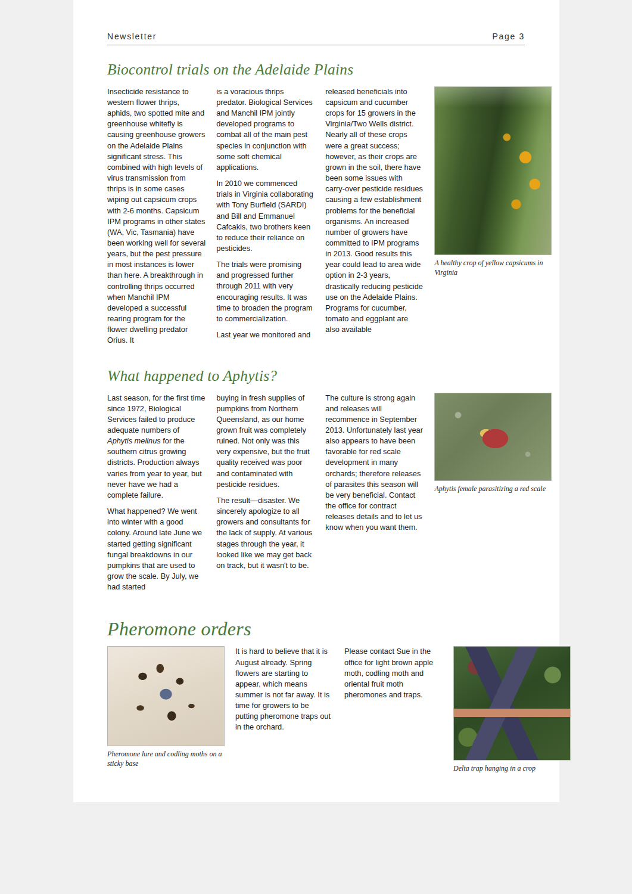Newsletter
Page 3
Biocontrol trials on the Adelaide Plains
Insecticide resistance to western flower thrips, aphids, two spotted mite and greenhouse whitefly is causing greenhouse growers on the Adelaide Plains significant stress. This combined with high levels of virus transmission from thrips is in some cases wiping out capsicum crops with 2-6 months. Capsicum IPM programs in other states (WA, Vic, Tasmania) have been working well for several years, but the pest pressure in most instances is lower than here. A breakthrough in controlling thrips occurred when Manchil IPM developed a successful rearing program for the flower dwelling predator Orius. It
is a voracious thrips predator. Biological Services and Manchil IPM jointly developed programs to combat all of the main pest species in conjunction with some soft chemical applications.
In 2010 we commenced trials in Virginia collaborating with Tony Burfield (SARDI) and Bill and Emmanuel Cafcakis, two brothers keen to reduce their reliance on pesticides.
The trials were promising and progressed further through 2011 with very encouraging results. It was time to broaden the program to commercialization.
Last year we monitored and
released beneficials into capsicum and cucumber crops for 15 growers in the Virginia/Two Wells district. Nearly all of these crops were a great success; however, as their crops are grown in the soil, there have been some issues with carry-over pesticide residues causing a few establishment problems for the beneficial organisms. An increased number of growers have committed to IPM programs in 2013. Good results this year could lead to area wide option in 2-3 years, drastically reducing pesticide use on the Adelaide Plains. Programs for cucumber, tomato and eggplant are also available
A healthy crop of yellow capsicums in Virginia
What happened to Aphytis?
Last season, for the first time since 1972, Biological Services failed to produce adequate numbers of Aphytis melinus for the southern citrus growing districts. Production always varies from year to year, but never have we had a complete failure.
What happened? We went into winter with a good colony. Around late June we started getting significant fungal breakdowns in our pumpkins that are used to grow the scale. By July, we had started
buying in fresh supplies of pumpkins from Northern Queensland, as our home grown fruit was completely ruined. Not only was this very expensive, but the fruit quality received was poor and contaminated with pesticide residues.
The result—disaster. We sincerely apologize to all growers and consultants for the lack of supply. At various stages through the year, it looked like we may get back on track, but it wasn't to be.
The culture is strong again and releases will recommence in September 2013. Unfortunately last year also appears to have been favorable for red scale development in many orchards; therefore releases of parasites this season will be very beneficial. Contact the office for contract releases details and to let us know when you want them.
Aphytis female parasitizing a red scale
Pheromone orders
Pheromone lure and codling moths on a sticky base
It is hard to believe that it is August already. Spring flowers are starting to appear, which means summer is not far away. It is time for growers to be putting pheromone traps out in the orchard.
Please contact Sue in the office for light brown apple moth, codling moth and oriental fruit moth pheromones and traps.
Delta trap hanging in a crop